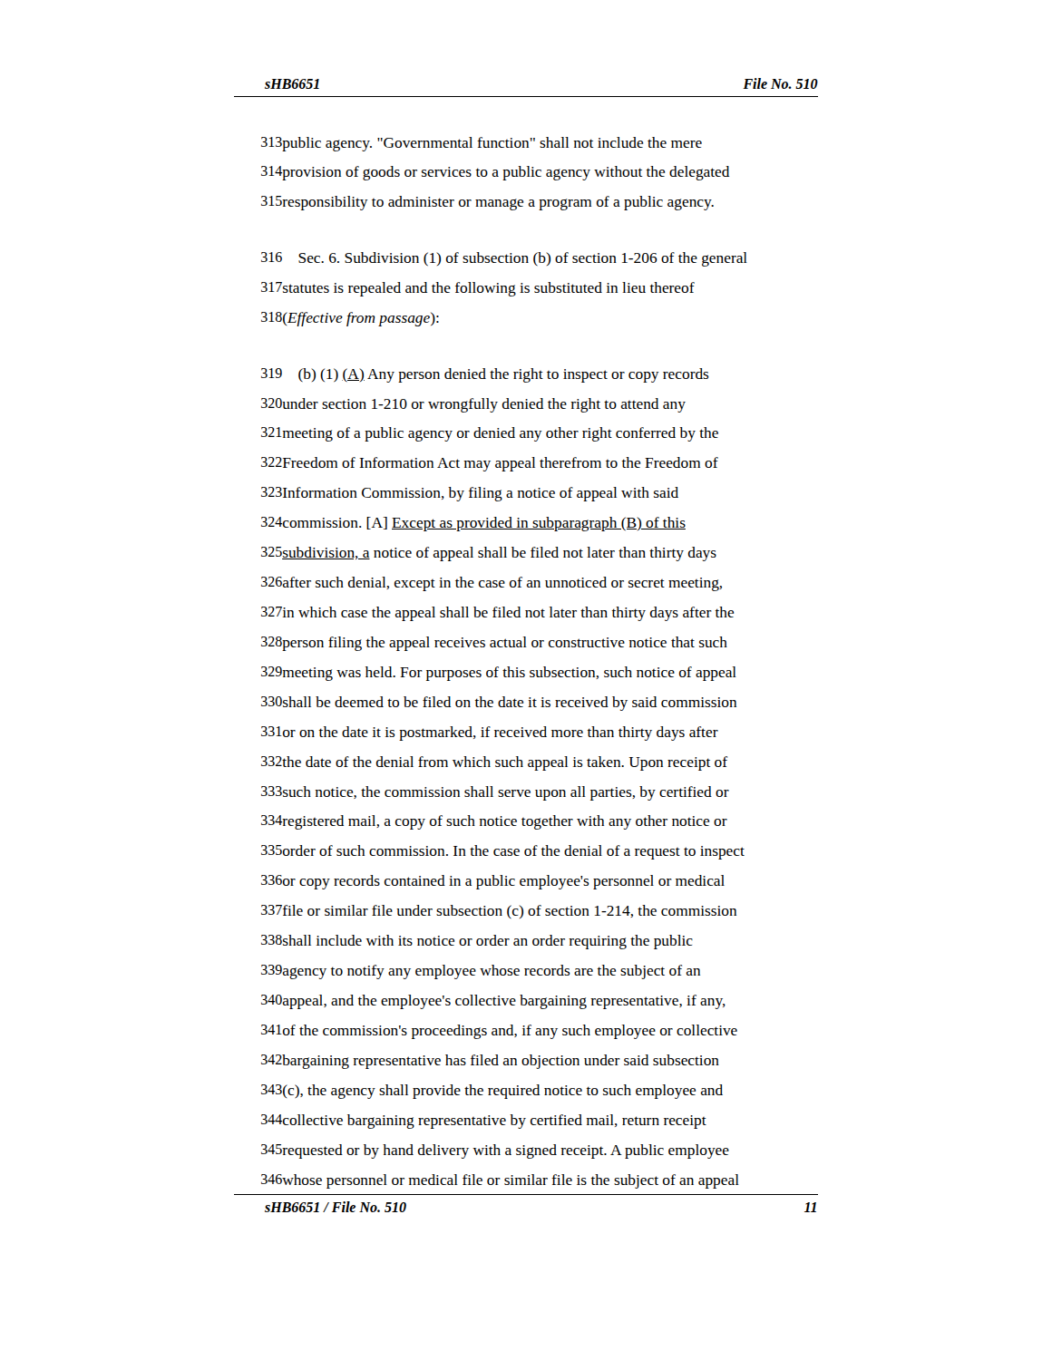sHB6651 File No. 510
| 313 | public agency. "Governmental function" shall not include the mere |
| 314 | provision of goods or services to a public agency without the delegated |
| 315 | responsibility to administer or manage a program of a public agency. |
| 316 | Sec. 6. Subdivision (1) of subsection (b) of section 1-206 of the general |
| 317 | statutes is repealed and the following is substituted in lieu thereof |
| 318 | ( Effective from passage ): |
| 319 | (b) (1) (A) Any person denied the right to inspect or copy records |
| 320 | under section 1-210 or wrongfully denied the right to attend any |
| 321 | meeting of a public agency or denied any other right conferred by the |
| 322 | Freedom of Information Act may appeal therefrom to the Freedom of |
| 323 | Information Commission, by filing a notice of appeal with said |
| 324 | commission. [A] Except as provided in subparagraph (B) of this |
| 325 | subdivision, a notice of appeal shall be filed not later than thirty days |
| 326 | after such denial, except in the case of an unnoticed or secret meeting, |
| 327 | in which case the appeal shall be filed not later than thirty days after the |
| 328 | person filing the appeal receives actual or constructive notice that such |
| 329 | meeting was held. For purposes of this subsection, such notice of appeal |
| 330 | shall be deemed to be filed on the date it is received by said commission |
| 331 | or on the date it is postmarked, if received more than thirty days after |
| 332 | the date of the denial from which such appeal is taken. Upon receipt of |
| 333 | such notice, the commission shall serve upon all parties, by certified or |
| 334 | registered mail, a copy of such notice together with any other notice or |
| 335 | order of such commission. In the case of the denial of a request to inspect |
| 336 | or copy records contained in a public employee's personnel or medical |
| 337 | file or similar file under subsection (c) of section 1-214, the commission |
| 338 | shall include with its notice or order an order requiring the public |
| 339 | agency to notify any employee whose records are the subject of an |
| 340 | appeal, and the employee's collective bargaining representative, if any, |
| 341 | of the commission's proceedings and, if any such employee or collective |
| 342 | bargaining representative has filed an objection under said subsection |
| 343 | (c), the agency shall provide the required notice to such employee and |
| 344 | collective bargaining representative by certified mail, return receipt |
| 345 | requested or by hand delivery with a signed receipt. A public employee |
| 346 | whose personnel or medical file or similar file is the subject of an appeal |
sHB6651 / File No. 510 11